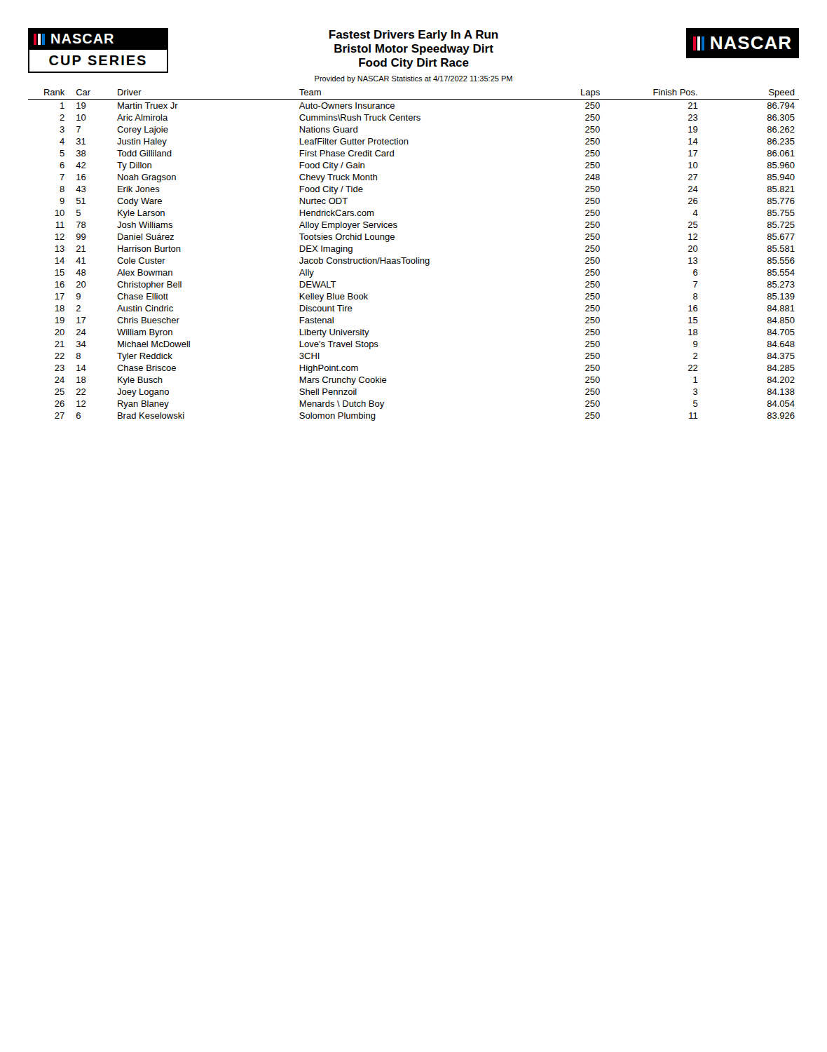NASCAR
CUP SERIES
Fastest Drivers Early In A Run
Bristol Motor Speedway Dirt
Food City Dirt Race
Provided by NASCAR Statistics at 4/17/2022 11:35:25 PM
NASCAR
| Rank | Car | Driver | Team | Laps | Finish Pos. | Speed |
| --- | --- | --- | --- | --- | --- | --- |
| 1 | 19 | Martin Truex Jr | Auto-Owners Insurance | 250 | 21 | 86.794 |
| 2 | 10 | Aric Almirola | Cummins\Rush Truck Centers | 250 | 23 | 86.305 |
| 3 | 7 | Corey Lajoie | Nations Guard | 250 | 19 | 86.262 |
| 4 | 31 | Justin Haley | LeafFilter Gutter Protection | 250 | 14 | 86.235 |
| 5 | 38 | Todd Gilliland | First Phase Credit Card | 250 | 17 | 86.061 |
| 6 | 42 | Ty Dillon | Food City / Gain | 250 | 10 | 85.960 |
| 7 | 16 | Noah Gragson | Chevy Truck Month | 248 | 27 | 85.940 |
| 8 | 43 | Erik Jones | Food City / Tide | 250 | 24 | 85.821 |
| 9 | 51 | Cody Ware | Nurtec ODT | 250 | 26 | 85.776 |
| 10 | 5 | Kyle Larson | HendrickCars.com | 250 | 4 | 85.755 |
| 11 | 78 | Josh Williams | Alloy Employer Services | 250 | 25 | 85.725 |
| 12 | 99 | Daniel Suárez | Tootsies Orchid Lounge | 250 | 12 | 85.677 |
| 13 | 21 | Harrison Burton | DEX Imaging | 250 | 20 | 85.581 |
| 14 | 41 | Cole Custer | Jacob Construction/HaasTooling | 250 | 13 | 85.556 |
| 15 | 48 | Alex Bowman | Ally | 250 | 6 | 85.554 |
| 16 | 20 | Christopher Bell | DEWALT | 250 | 7 | 85.273 |
| 17 | 9 | Chase Elliott | Kelley Blue Book | 250 | 8 | 85.139 |
| 18 | 2 | Austin Cindric | Discount Tire | 250 | 16 | 84.881 |
| 19 | 17 | Chris Buescher | Fastenal | 250 | 15 | 84.850 |
| 20 | 24 | William Byron | Liberty University | 250 | 18 | 84.705 |
| 21 | 34 | Michael McDowell | Love's Travel Stops | 250 | 9 | 84.648 |
| 22 | 8 | Tyler Reddick | 3CHI | 250 | 2 | 84.375 |
| 23 | 14 | Chase Briscoe | HighPoint.com | 250 | 22 | 84.285 |
| 24 | 18 | Kyle Busch | Mars Crunchy Cookie | 250 | 1 | 84.202 |
| 25 | 22 | Joey Logano | Shell Pennzoil | 250 | 3 | 84.138 |
| 26 | 12 | Ryan Blaney | Menards \ Dutch Boy | 250 | 5 | 84.054 |
| 27 | 6 | Brad Keselowski | Solomon Plumbing | 250 | 11 | 83.926 |